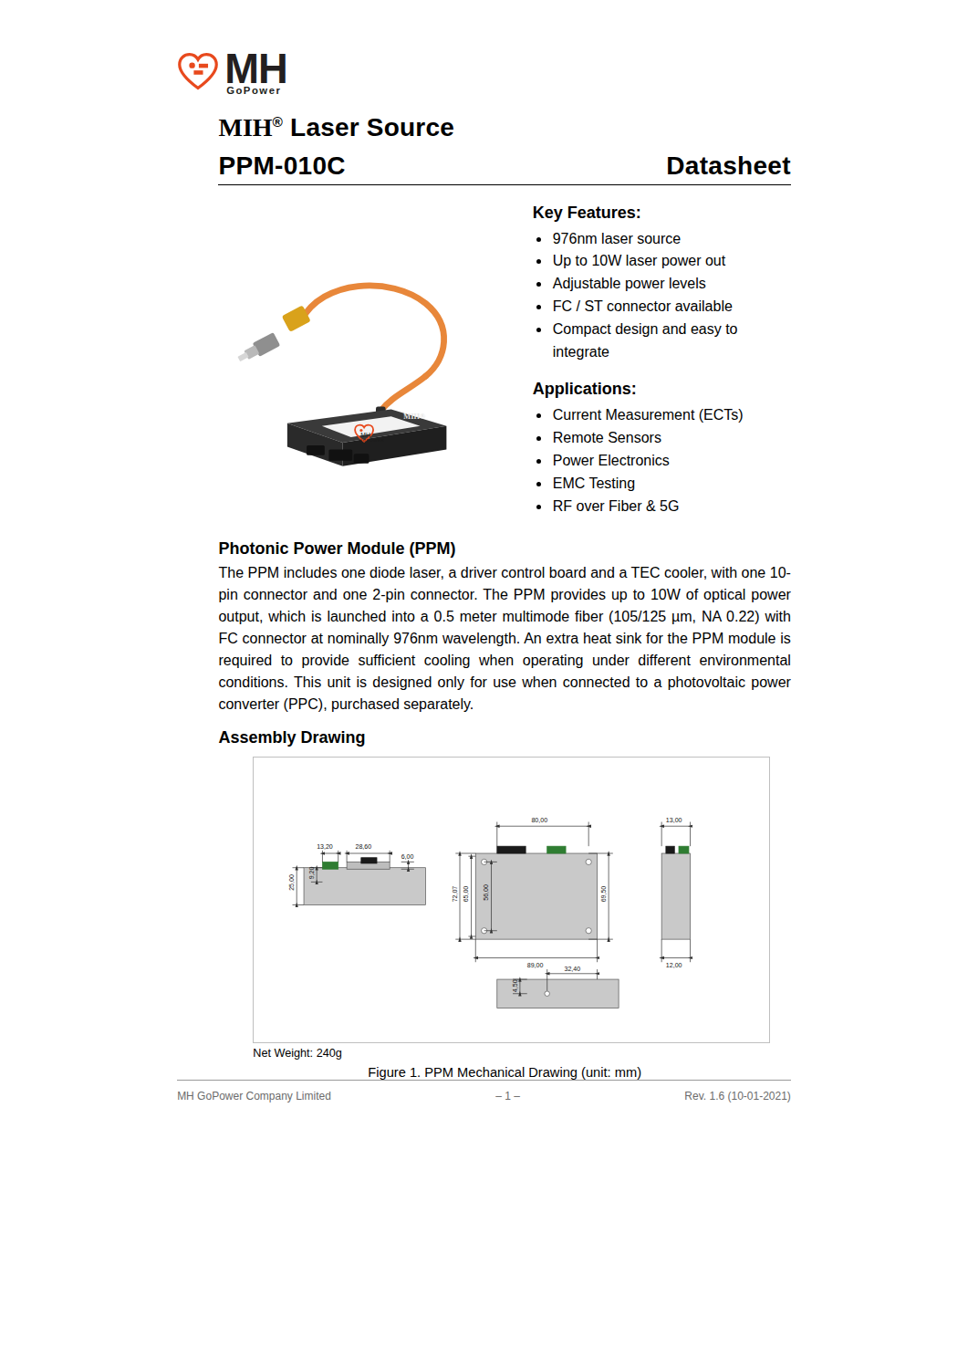MH
GoPower
MIH® Laser Source
PPM-010C Datasheet
MIH® MH GOPOWER
Key Features:
976nm laser source
Up to 10W laser power out
Adjustable power levels
FC / ST connector available
Compact design and easy to integrate
Applications:
Current Measurement (ECTs)
Remote Sensors
Power Electronics
EMC Testing
RF over Fiber & 5G
Photonic Power Module (PPM)
The PPM includes one diode laser, a driver control board and a TEC cooler, with one 10-pin connector and one 2-pin connector. The PPM provides up to 10W of optical power output, which is launched into a 0.5 meter multimode fiber (105/125 µm, NA 0.22) with FC connector at nominally 976nm wavelength. An extra heat sink for the PPM module is required to provide sufficient cooling when operating under different environmental conditions. This unit is designed only for use when connected to a photovoltaic power converter (PPC), purchased separately.
Assembly Drawing
13,20 28,60 6,00 25,00 9,20 80,00 89,00 72,07 65,00 56,00 69,50 13,00 12,00 32,40 4,50
Net Weight: 240g
Figure 1. PPM Mechanical Drawing (unit: mm)
MH GoPower Company Limited
– 1 –
Rev. 1.6 (10-01-2021)